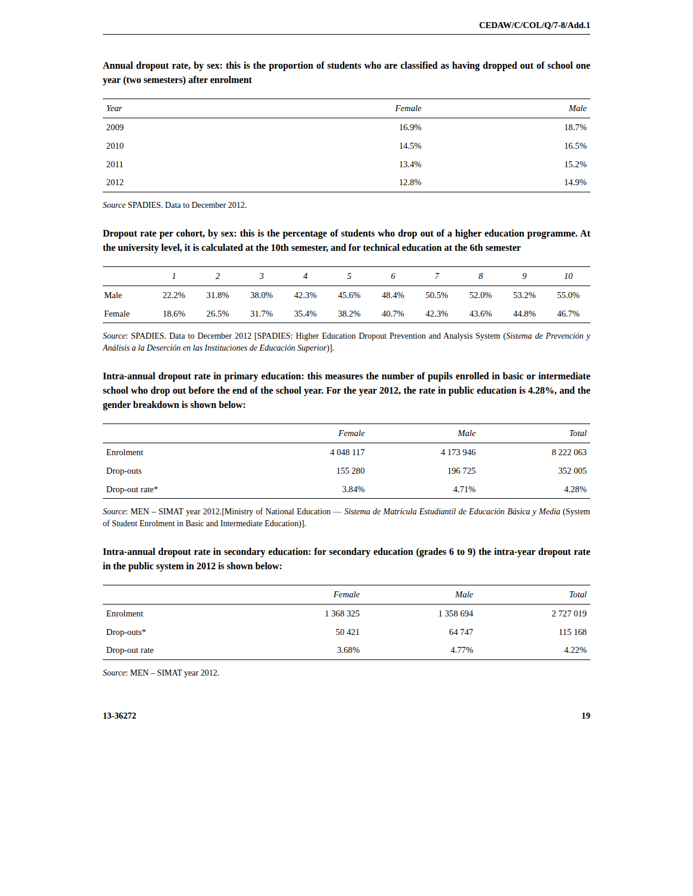CEDAW/C/COL/Q/7-8/Add.1
Annual dropout rate, by sex: this is the proportion of students who are classified as having dropped out of school one year (two semesters) after enrolment
| Year | Female | Male |
| --- | --- | --- |
| 2009 | 16.9% | 18.7% |
| 2010 | 14.5% | 16.5% |
| 2011 | 13.4% | 15.2% |
| 2012 | 12.8% | 14.9% |
Source SPADIES. Data to December 2012.
Dropout rate per cohort, by sex: this is the percentage of students who drop out of a higher education programme. At the university level, it is calculated at the 10th semester, and for technical education at the 6th semester
| | 1 | 2 | 3 | 4 | 5 | 6 | 7 | 8 | 9 | 10 |
| --- | --- | --- | --- | --- | --- | --- | --- | --- | --- | --- |
| Male | 22.2% | 31.8% | 38.0% | 42.3% | 45.6% | 48.4% | 50.5% | 52.0% | 53.2% | 55.0% |
| Female | 18.6% | 26.5% | 31.7% | 35.4% | 38.2% | 40.7% | 42.3% | 43.6% | 44.8% | 46.7% |
Source: SPADIES. Data to December 2012 [SPADIES: Higher Education Dropout Prevention and Analysis System (Sistema de Prevención y Análisis a la Deserción en las Instituciones de Educación Superior)].
Intra-annual dropout rate in primary education: this measures the number of pupils enrolled in basic or intermediate school who drop out before the end of the school year. For the year 2012, the rate in public education is 4.28%, and the gender breakdown is shown below:
| | Female | Male | Total |
| --- | --- | --- | --- |
| Enrolment | 4 048 117 | 4 173 946 | 8 222 063 |
| Drop-outs | 155 280 | 196 725 | 352 005 |
| Drop-out rate* | 3.84% | 4.71% | 4.28% |
Source: MEN – SIMAT year 2012.[Ministry of National Education — Sistema de Matrícula Estudiantil de Educación Básica y Media (System of Student Enrolment in Basic and Intermediate Education)].
Intra-annual dropout rate in secondary education: for secondary education (grades 6 to 9) the intra-year dropout rate in the public system in 2012 is shown below:
| | Female | Male | Total |
| --- | --- | --- | --- |
| Enrolment | 1 368 325 | 1 358 694 | 2 727 019 |
| Drop-outs* | 50 421 | 64 747 | 115 168 |
| Drop-out rate | 3.68% | 4.77% | 4.22% |
Source: MEN – SIMAT year 2012.
13-36272 19